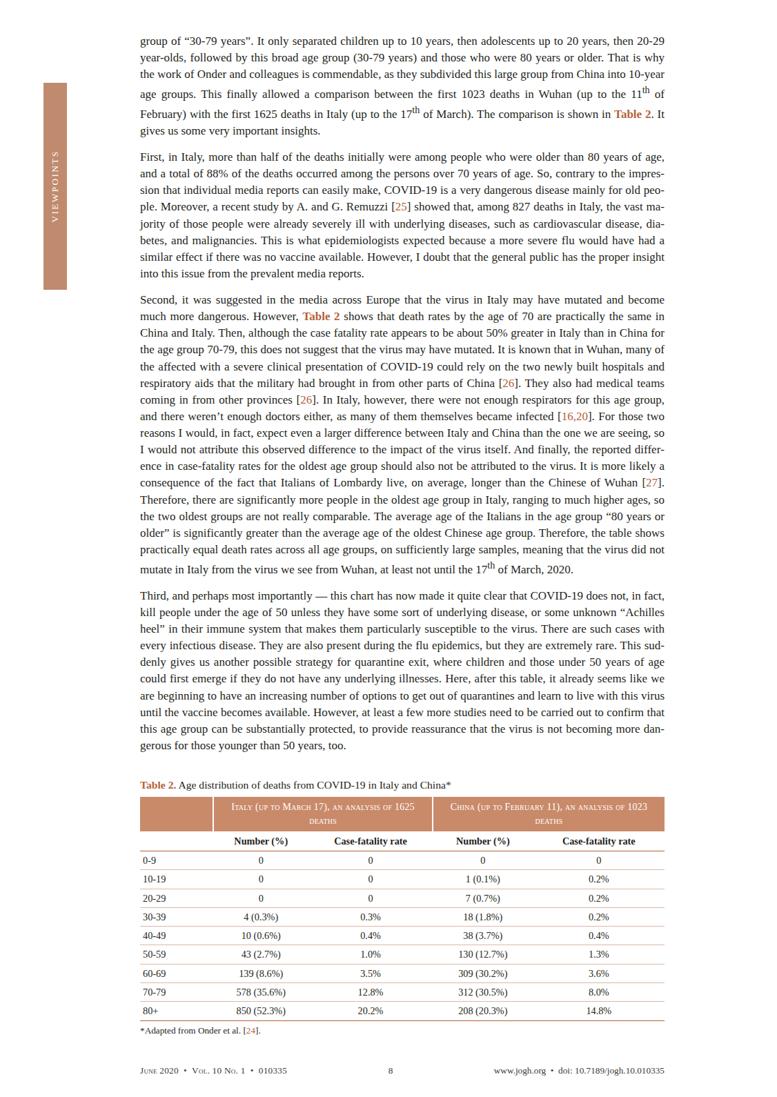Viewpoints
group of “30-79 years”. It only separated children up to 10 years, then adolescents up to 20 years, then 20-29 year-olds, followed by this broad age group (30-79 years) and those who were 80 years or older. That is why the work of Onder and colleagues is commendable, as they subdivided this large group from China into 10-year age groups. This finally allowed a comparison between the first 1023 deaths in Wuhan (up to the 11th of February) with the first 1625 deaths in Italy (up to the 17th of March). The comparison is shown in Table 2. It gives us some very important insights.
First, in Italy, more than half of the deaths initially were among people who were older than 80 years of age, and a total of 88% of the deaths occurred among the persons over 70 years of age. So, contrary to the impression that individual media reports can easily make, COVID-19 is a very dangerous disease mainly for old people. Moreover, a recent study by A. and G. Remuzzi [25] showed that, among 827 deaths in Italy, the vast majority of those people were already severely ill with underlying diseases, such as cardiovascular disease, diabetes, and malignancies. This is what epidemiologists expected because a more severe flu would have had a similar effect if there was no vaccine available. However, I doubt that the general public has the proper insight into this issue from the prevalent media reports.
Second, it was suggested in the media across Europe that the virus in Italy may have mutated and become much more dangerous. However, Table 2 shows that death rates by the age of 70 are practically the same in China and Italy. Then, although the case fatality rate appears to be about 50% greater in Italy than in China for the age group 70-79, this does not suggest that the virus may have mutated. It is known that in Wuhan, many of the affected with a severe clinical presentation of COVID-19 could rely on the two newly built hospitals and respiratory aids that the military had brought in from other parts of China [26]. They also had medical teams coming in from other provinces [26]. In Italy, however, there were not enough respirators for this age group, and there weren’t enough doctors either, as many of them themselves became infected [16,20]. For those two reasons I would, in fact, expect even a larger difference between Italy and China than the one we are seeing, so I would not attribute this observed difference to the impact of the virus itself. And finally, the reported difference in case-fatality rates for the oldest age group should also not be attributed to the virus. It is more likely a consequence of the fact that Italians of Lombardy live, on average, longer than the Chinese of Wuhan [27]. Therefore, there are significantly more people in the oldest age group in Italy, ranging to much higher ages, so the two oldest groups are not really comparable. The average age of the Italians in the age group “80 years or older” is significantly greater than the average age of the oldest Chinese age group. Therefore, the table shows practically equal death rates across all age groups, on sufficiently large samples, meaning that the virus did not mutate in Italy from the virus we see from Wuhan, at least not until the 17th of March, 2020.
Third, and perhaps most importantly — this chart has now made it quite clear that COVID-19 does not, in fact, kill people under the age of 50 unless they have some sort of underlying disease, or some unknown “Achilles heel” in their immune system that makes them particularly susceptible to the virus. There are such cases with every infectious disease. They are also present during the flu epidemics, but they are extremely rare. This suddenly gives us another possible strategy for quarantine exit, where children and those under 50 years of age could first emerge if they do not have any underlying illnesses. Here, after this table, it already seems like we are beginning to have an increasing number of options to get out of quarantines and learn to live with this virus until the vaccine becomes available. However, at least a few more studies need to be carried out to confirm that this age group can be substantially protected, to provide reassurance that the virus is not becoming more dangerous for those younger than 50 years, too.
Table 2. Age distribution of deaths from COVID-19 in Italy and China*
| | Italy (up to March 17), an analysis of 1625 deaths | China (up to February 11), an analysis of 1023 deaths |
| --- | --- | --- |
| | Number (%) | Case-fatality rate | Number (%) | Case-fatality rate |
| 0-9 | 0 | 0 | 0 | 0 |
| 10-19 | 0 | 0 | 1 (0.1%) | 0.2% |
| 20-29 | 0 | 0 | 7 (0.7%) | 0.2% |
| 30-39 | 4 (0.3%) | 0.3% | 18 (1.8%) | 0.2% |
| 40-49 | 10 (0.6%) | 0.4% | 38 (3.7%) | 0.4% |
| 50-59 | 43 (2.7%) | 1.0% | 130 (12.7%) | 1.3% |
| 60-69 | 139 (8.6%) | 3.5% | 309 (30.2%) | 3.6% |
| 70-79 | 578 (35.6%) | 12.8% | 312 (30.5%) | 8.0% |
| 80+ | 850 (52.3%) | 20.2% | 208 (20.3%) | 14.8% |
*Adapted from Onder et al. [24].
June 2020 • Vol. 10 No. 1 • 010335
8
www.jogh.org • doi: 10.7189/jogh.10.010335